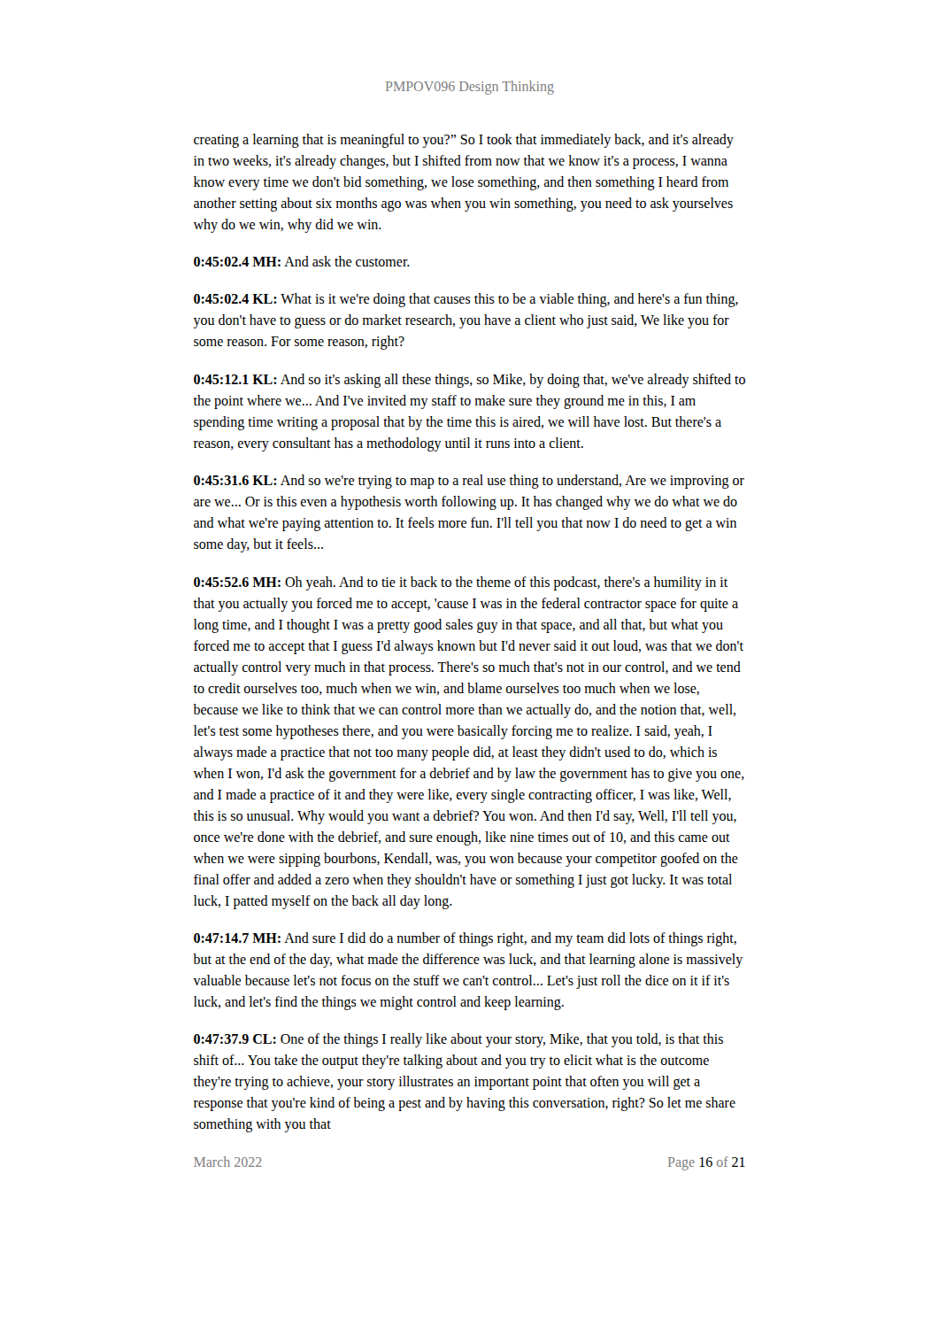PMPOV096 Design Thinking
creating a learning that is meaningful to you?” So I took that immediately back, and it's already in two weeks, it's already changes, but I shifted from now that we know it's a process, I wanna know every time we don't bid something, we lose something, and then something I heard from another setting about six months ago was when you win something, you need to ask yourselves why do we win, why did we win.
0:45:02.4 MH: And ask the customer.
0:45:02.4 KL: What is it we're doing that causes this to be a viable thing, and here's a fun thing, you don't have to guess or do market research, you have a client who just said, We like you for some reason. For some reason, right?
0:45:12.1 KL: And so it's asking all these things, so Mike, by doing that, we've already shifted to the point where we... And I've invited my staff to make sure they ground me in this, I am spending time writing a proposal that by the time this is aired, we will have lost. But there's a reason, every consultant has a methodology until it runs into a client.
0:45:31.6 KL: And so we're trying to map to a real use thing to understand, Are we improving or are we... Or is this even a hypothesis worth following up. It has changed why we do what we do and what we're paying attention to. It feels more fun. I'll tell you that now I do need to get a win some day, but it feels...
0:45:52.6 MH: Oh yeah. And to tie it back to the theme of this podcast, there's a humility in it that you actually you forced me to accept, 'cause I was in the federal contractor space for quite a long time, and I thought I was a pretty good sales guy in that space, and all that, but what you forced me to accept that I guess I'd always known but I'd never said it out loud, was that we don't actually control very much in that process. There's so much that's not in our control, and we tend to credit ourselves too, much when we win, and blame ourselves too much when we lose, because we like to think that we can control more than we actually do, and the notion that, well, let's test some hypotheses there, and you were basically forcing me to realize. I said, yeah, I always made a practice that not too many people did, at least they didn't used to do, which is when I won, I'd ask the government for a debrief and by law the government has to give you one, and I made a practice of it and they were like, every single contracting officer, I was like, Well, this is so unusual. Why would you want a debrief? You won. And then I'd say, Well, I'll tell you, once we're done with the debrief, and sure enough, like nine times out of 10, and this came out when we were sipping bourbons, Kendall, was, you won because your competitor goofed on the final offer and added a zero when they shouldn't have or something I just got lucky. It was total luck, I patted myself on the back all day long.
0:47:14.7 MH: And sure I did do a number of things right, and my team did lots of things right, but at the end of the day, what made the difference was luck, and that learning alone is massively valuable because let's not focus on the stuff we can't control... Let's just roll the dice on it if it's luck, and let's find the things we might control and keep learning.
0:47:37.9 CL: One of the things I really like about your story, Mike, that you told, is that this shift of... You take the output they're talking about and you try to elicit what is the outcome they're trying to achieve, your story illustrates an important point that often you will get a response that you're kind of being a pest and by having this conversation, right? So let me share something with you that
March 2022 Page 16 of 21